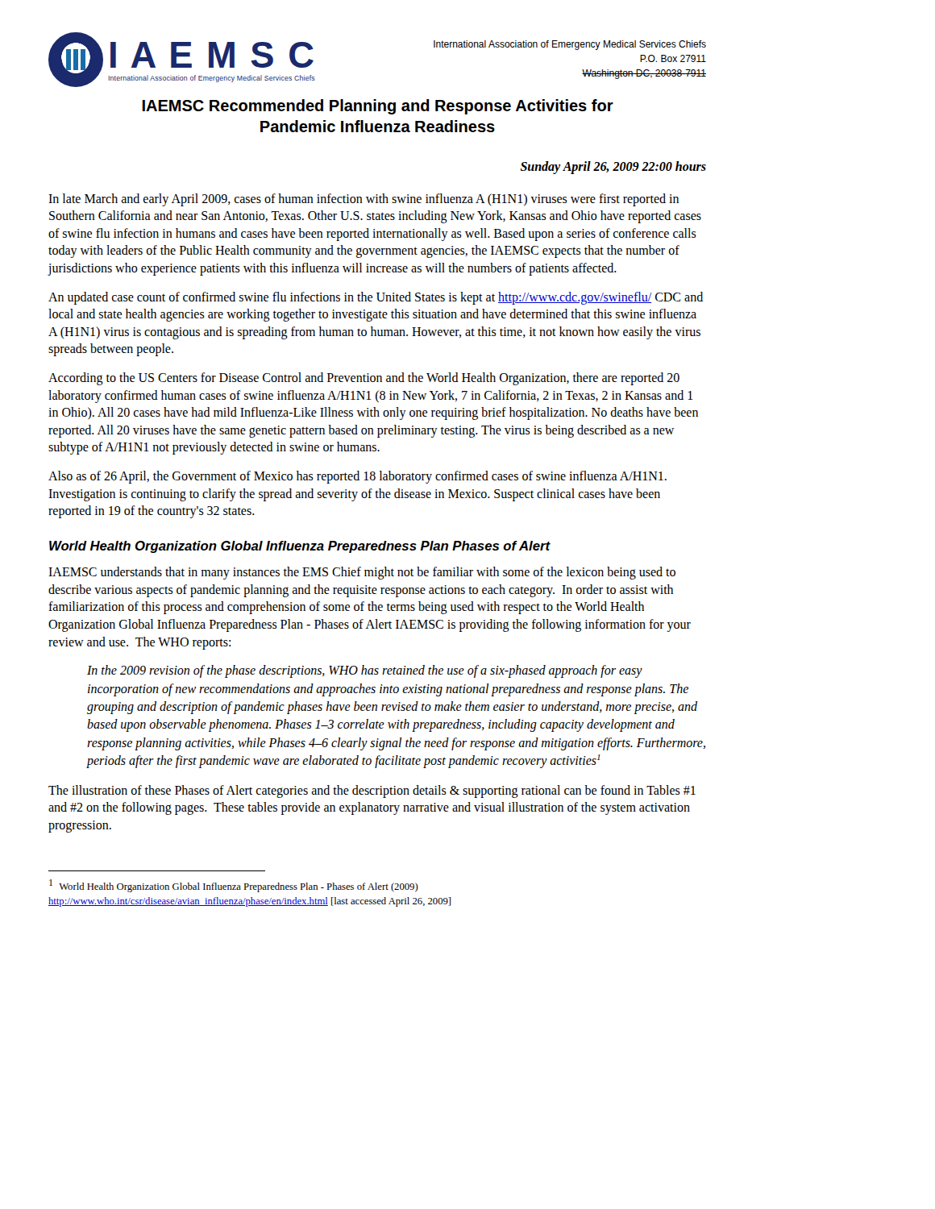I A E M S C International Association of Emergency Medical Services Chiefs
International Association of Emergency Medical Services Chiefs
P.O. Box 27911
Washington DC, 20038-7911
IAEMSC Recommended Planning and Response Activities for
Pandemic Influenza Readiness
Sunday April 26, 2009 22:00 hours
In late March and early April 2009, cases of human infection with swine influenza A (H1N1) viruses were first reported in Southern California and near San Antonio, Texas. Other U.S. states including New York, Kansas and Ohio have reported cases of swine flu infection in humans and cases have been reported internationally as well. Based upon a series of conference calls today with leaders of the Public Health community and the government agencies, the IAEMSC expects that the number of jurisdictions who experience patients with this influenza will increase as will the numbers of patients affected.
An updated case count of confirmed swine flu infections in the United States is kept at http://www.cdc.gov/swineflu/ CDC and local and state health agencies are working together to investigate this situation and have determined that this swine influenza A (H1N1) virus is contagious and is spreading from human to human. However, at this time, it not known how easily the virus spreads between people.
According to the US Centers for Disease Control and Prevention and the World Health Organization, there are reported 20 laboratory confirmed human cases of swine influenza A/H1N1 (8 in New York, 7 in California, 2 in Texas, 2 in Kansas and 1 in Ohio). All 20 cases have had mild Influenza-Like Illness with only one requiring brief hospitalization. No deaths have been reported. All 20 viruses have the same genetic pattern based on preliminary testing. The virus is being described as a new subtype of A/H1N1 not previously detected in swine or humans.
Also as of 26 April, the Government of Mexico has reported 18 laboratory confirmed cases of swine influenza A/H1N1. Investigation is continuing to clarify the spread and severity of the disease in Mexico. Suspect clinical cases have been reported in 19 of the country's 32 states.
World Health Organization Global Influenza Preparedness Plan Phases of Alert
IAEMSC understands that in many instances the EMS Chief might not be familiar with some of the lexicon being used to describe various aspects of pandemic planning and the requisite response actions to each category. In order to assist with familiarization of this process and comprehension of some of the terms being used with respect to the World Health Organization Global Influenza Preparedness Plan - Phases of Alert IAEMSC is providing the following information for your review and use. The WHO reports:
In the 2009 revision of the phase descriptions, WHO has retained the use of a six-phased approach for easy incorporation of new recommendations and approaches into existing national preparedness and response plans. The grouping and description of pandemic phases have been revised to make them easier to understand, more precise, and based upon observable phenomena. Phases 1–3 correlate with preparedness, including capacity development and response planning activities, while Phases 4–6 clearly signal the need for response and mitigation efforts. Furthermore, periods after the first pandemic wave are elaborated to facilitate post pandemic recovery activities1
The illustration of these Phases of Alert categories and the description details & supporting rational can be found in Tables #1 and #2 on the following pages. These tables provide an explanatory narrative and visual illustration of the system activation progression.
1 World Health Organization Global Influenza Preparedness Plan - Phases of Alert (2009)
http://www.who.int/csr/disease/avian_influenza/phase/en/index.html [last accessed April 26, 2009]